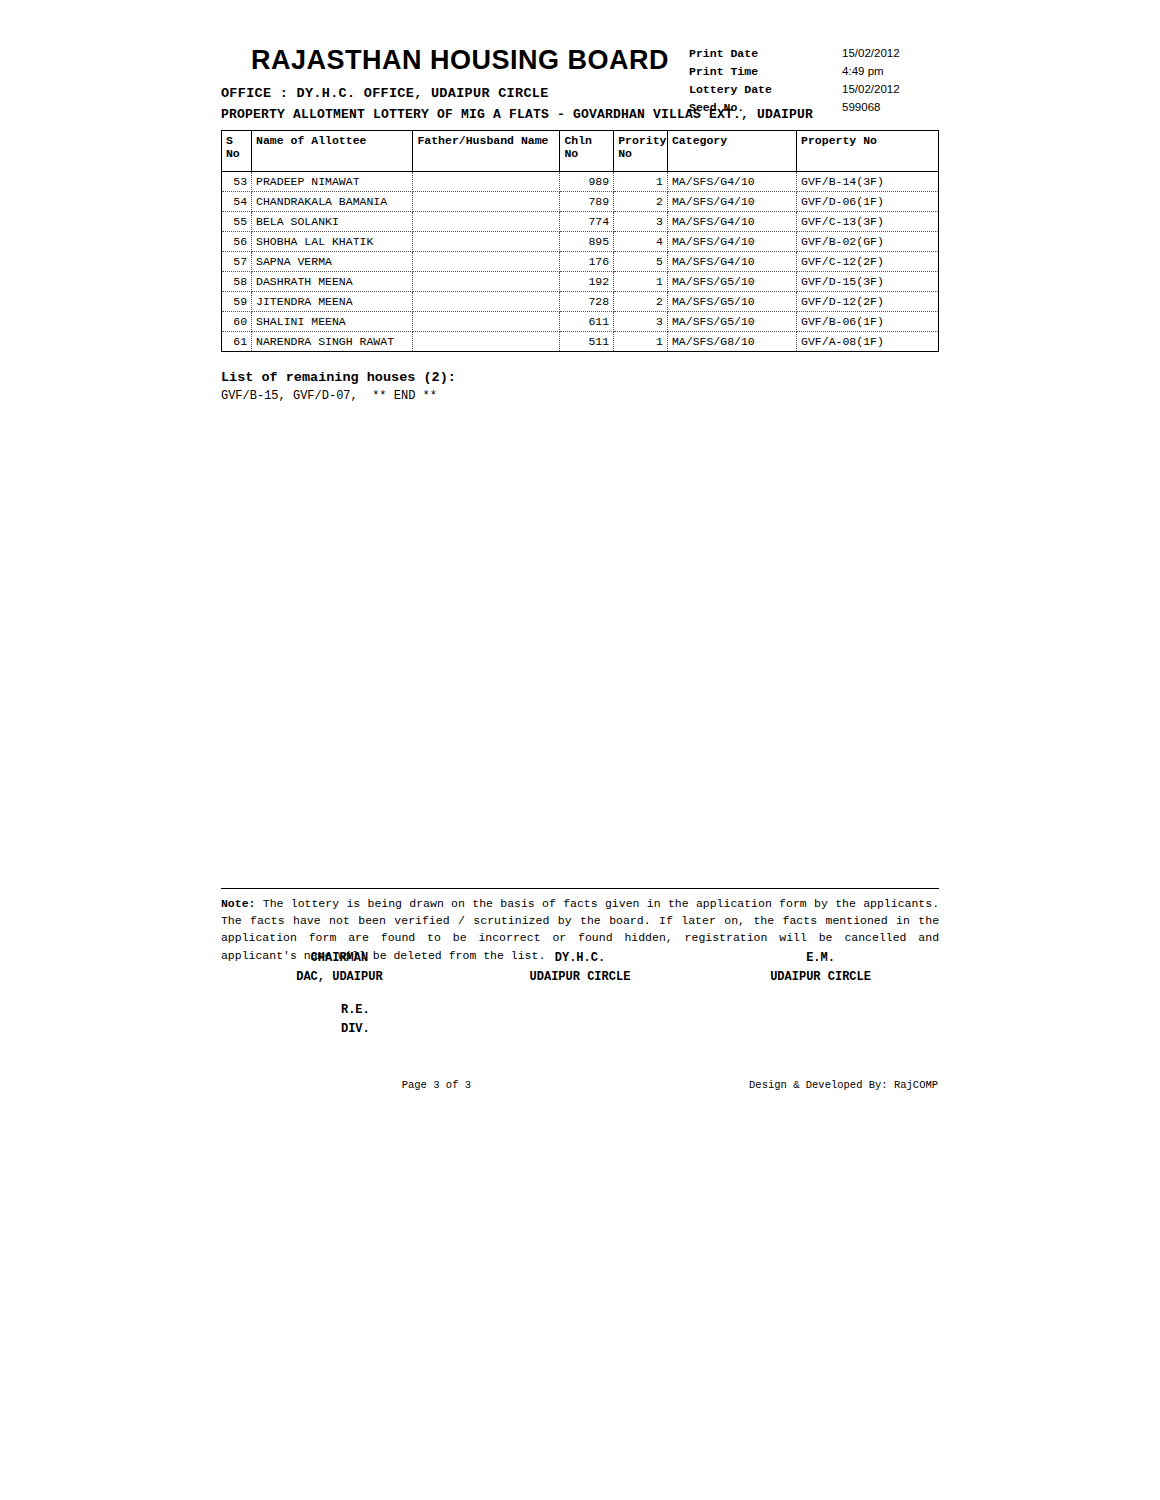| Print Date | 15/02/2012 |
| Print Time | 4:49 pm |
| Lottery Date | 15/02/2012 |
| Seed No. | 599068 |
RAJASTHAN HOUSING BOARD
OFFICE : DY.H.C. OFFICE, UDAIPUR CIRCLE
PROPERTY ALLOTMENT LOTTERY OF MIG A FLATS - GOVARDHAN VILLAS EXT., UDAIPUR
| S No | Name of Allottee | Father/Husband Name | Chln No | Prority No | Category | Property No |
| --- | --- | --- | --- | --- | --- | --- |
| 53 | PRADEEP NIMAWAT | | 989 | 1 | MA/SFS/G4/10 | GVF/B-14(3F) |
| 54 | CHANDRAKALA BAMANIA | | 789 | 2 | MA/SFS/G4/10 | GVF/D-06(1F) |
| 55 | BELA SOLANKI | | 774 | 3 | MA/SFS/G4/10 | GVF/C-13(3F) |
| 56 | SHOBHA LAL KHATIK | | 895 | 4 | MA/SFS/G4/10 | GVF/B-02(GF) |
| 57 | SAPNA VERMA | | 176 | 5 | MA/SFS/G4/10 | GVF/C-12(2F) |
| 58 | DASHRATH MEENA | | 192 | 1 | MA/SFS/G5/10 | GVF/D-15(3F) |
| 59 | JITENDRA MEENA | | 728 | 2 | MA/SFS/G5/10 | GVF/D-12(2F) |
| 60 | SHALINI MEENA | | 611 | 3 | MA/SFS/G5/10 | GVF/B-06(1F) |
| 61 | NARENDRA SINGH RAWAT | | 511 | 1 | MA/SFS/G8/10 | GVF/A-08(1F) |
List of remaining houses (2):
GVF/B-15, GVF/D-07, ** END **
Note: The lottery is being drawn on the basis of facts given in the application form by the applicants. The facts have not been verified / scrutinized by the board. If later on, the facts mentioned in the application form are found to be incorrect or found hidden, registration will be cancelled and applicant's name will be deleted from the list.
| CHAIRMAN | DY.H.C. | E.M. |
| DAC, UDAIPUR | UDAIPUR CIRCLE | UDAIPUR CIRCLE |
R.E.
DIV.
| Page 3 of 3 | Design & Developed By: RajCOMP |